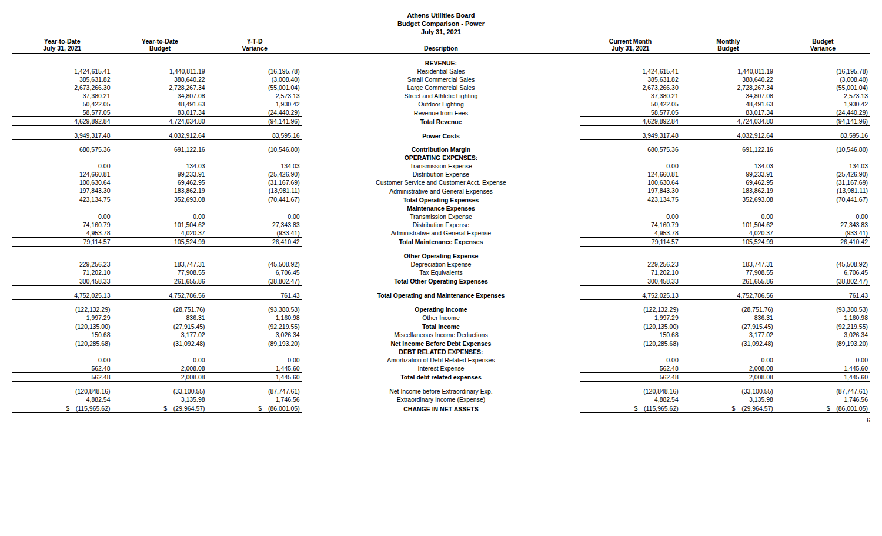Athens Utilities Board
Budget Comparison - Power
July 31, 2021
| Year-to-Date July 31, 2021 | Year-to-Date Budget | Y-T-D Variance | Description | Current Month July 31, 2021 | Monthly Budget | Budget Variance |
| --- | --- | --- | --- | --- | --- | --- |
| | | | REVENUE: | | | |
| 1,424,615.41 | 1,440,811.19 | (16,195.78) | Residential Sales | 1,424,615.41 | 1,440,811.19 | (16,195.78) |
| 385,631.82 | 388,640.22 | (3,008.40) | Small Commercial Sales | 385,631.82 | 388,640.22 | (3,008.40) |
| 2,673,266.30 | 2,728,267.34 | (55,001.04) | Large Commercial Sales | 2,673,266.30 | 2,728,267.34 | (55,001.04) |
| 37,380.21 | 34,807.08 | 2,573.13 | Street and Athletic Lighting | 37,380.21 | 34,807.08 | 2,573.13 |
| 50,422.05 | 48,491.63 | 1,930.42 | Outdoor Lighting | 50,422.05 | 48,491.63 | 1,930.42 |
| 58,577.05 | 83,017.34 | (24,440.29) | Revenue from Fees | 58,577.05 | 83,017.34 | (24,440.29) |
| 4,629,892.84 | 4,724,034.80 | (94,141.96) | Total Revenue | 4,629,892.84 | 4,724,034.80 | (94,141.96) |
| 3,949,317.48 | 4,032,912.64 | 83,595.16 | Power Costs | 3,949,317.48 | 4,032,912.64 | 83,595.16 |
| 680,575.36 | 691,122.16 | (10,546.80) | Contribution Margin | 680,575.36 | 691,122.16 | (10,546.80) |
| | | | OPERATING EXPENSES: | | | |
| 0.00 | 134.03 | 134.03 | Transmission Expense | 0.00 | 134.03 | 134.03 |
| 124,660.81 | 99,233.91 | (25,426.90) | Distribution Expense | 124,660.81 | 99,233.91 | (25,426.90) |
| 100,630.64 | 69,462.95 | (31,167.69) | Customer Service and Customer Acct. Expense | 100,630.64 | 69,462.95 | (31,167.69) |
| 197,843.30 | 183,862.19 | (13,981.11) | Administrative and General Expenses | 197,843.30 | 183,862.19 | (13,981.11) |
| 423,134.75 | 352,693.08 | (70,441.67) | Total Operating Expenses | 423,134.75 | 352,693.08 | (70,441.67) |
| | | | Maintenance Expenses | | | |
| 0.00 | 0.00 | 0.00 | Transmission Expense | 0.00 | 0.00 | 0.00 |
| 74,160.79 | 101,504.62 | 27,343.83 | Distribution Expense | 74,160.79 | 101,504.62 | 27,343.83 |
| 4,953.78 | 4,020.37 | (933.41) | Administrative and General Expense | 4,953.78 | 4,020.37 | (933.41) |
| 79,114.57 | 105,524.99 | 26,410.42 | Total Maintenance Expenses | 79,114.57 | 105,524.99 | 26,410.42 |
| | | | Other Operating Expense | | | |
| 229,256.23 | 183,747.31 | (45,508.92) | Depreciation Expense | 229,256.23 | 183,747.31 | (45,508.92) |
| 71,202.10 | 77,908.55 | 6,706.45 | Tax Equivalents | 71,202.10 | 77,908.55 | 6,706.45 |
| 300,458.33 | 261,655.86 | (38,802.47) | Total Other Operating Expenses | 300,458.33 | 261,655.86 | (38,802.47) |
| 4,752,025.13 | 4,752,786.56 | 761.43 | Total Operating and Maintenance Expenses | 4,752,025.13 | 4,752,786.56 | 761.43 |
| (122,132.29) | (28,751.76) | (93,380.53) | Operating Income | (122,132.29) | (28,751.76) | (93,380.53) |
| 1,997.29 | 836.31 | 1,160.98 | Other Income | 1,997.29 | 836.31 | 1,160.98 |
| (120,135.00) | (27,915.45) | (92,219.55) | Total Income | (120,135.00) | (27,915.45) | (92,219.55) |
| 150.68 | 3,177.02 | 3,026.34 | Miscellaneous Income Deductions | 150.68 | 3,177.02 | 3,026.34 |
| (120,285.68) | (31,092.48) | (89,193.20) | Net Income Before Debt Expenses | (120,285.68) | (31,092.48) | (89,193.20) |
| | | | DEBT RELATED EXPENSES: | | | |
| 0.00 | 0.00 | 0.00 | Amortization of Debt Related Expenses | 0.00 | 0.00 | 0.00 |
| 562.48 | 2,008.08 | 1,445.60 | Interest Expense | 562.48 | 2,008.08 | 1,445.60 |
| 562.48 | 2,008.08 | 1,445.60 | Total debt related expenses | 562.48 | 2,008.08 | 1,445.60 |
| (120,848.16) | (33,100.55) | (87,747.61) | Net Income before Extraordinary Exp. | (120,848.16) | (33,100.55) | (87,747.61) |
| 4,882.54 | 3,135.98 | 1,746.56 | Extraordinary Income (Expense) | 4,882.54 | 3,135.98 | 1,746.56 |
| $ (115,965.62) | $ (29,964.57) | $ (86,001.05) | CHANGE IN NET ASSETS | $ (115,965.62) | $ (29,964.57) | $ (86,001.05) |
6